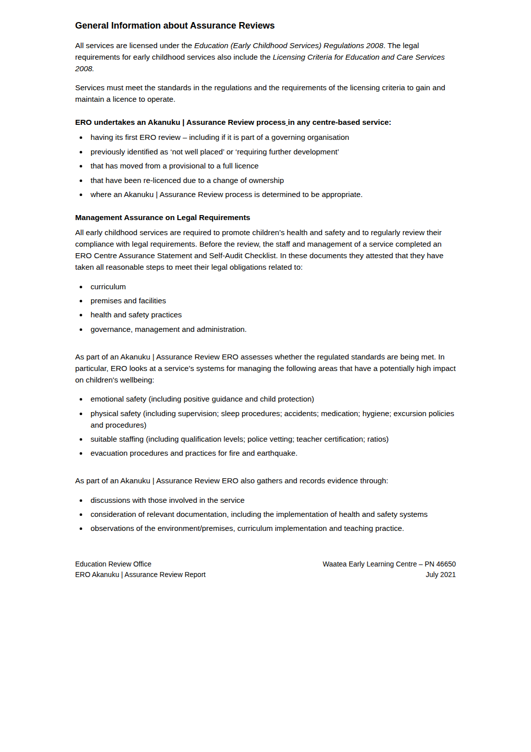General Information about Assurance Reviews
All services are licensed under the Education (Early Childhood Services) Regulations 2008. The legal requirements for early childhood services also include the Licensing Criteria for Education and Care Services 2008.
Services must meet the standards in the regulations and the requirements of the licensing criteria to gain and maintain a licence to operate.
ERO undertakes an Akanuku | Assurance Review process in any centre-based service:
having its first ERO review – including if it is part of a governing organisation
previously identified as ‘not well placed’ or ‘requiring further development’
that has moved from a provisional to a full licence
that have been re-licenced due to a change of ownership
where an Akanuku | Assurance Review process is determined to be appropriate.
Management Assurance on Legal Requirements
All early childhood services are required to promote children’s health and safety and to regularly review their compliance with legal requirements. Before the review, the staff and management of a service completed an ERO Centre Assurance Statement and Self-Audit Checklist. In these documents they attested that they have taken all reasonable steps to meet their legal obligations related to:
curriculum
premises and facilities
health and safety practices
governance, management and administration.
As part of an Akanuku | Assurance Review ERO assesses whether the regulated standards are being met. In particular, ERO looks at a service’s systems for managing the following areas that have a potentially high impact on children's wellbeing:
emotional safety (including positive guidance and child protection)
physical safety (including supervision; sleep procedures; accidents; medication; hygiene; excursion policies and procedures)
suitable staffing (including qualification levels; police vetting; teacher certification; ratios)
evacuation procedures and practices for fire and earthquake.
As part of an Akanuku | Assurance Review ERO also gathers and records evidence through:
discussions with those involved in the service
consideration of relevant documentation, including the implementation of health and safety systems
observations of the environment/premises, curriculum implementation and teaching practice.
| Education Review Office | Waatea Early Learning Centre – PN 46650 |
| ERO Akanuku / Assurance Review Report | July 2021 |